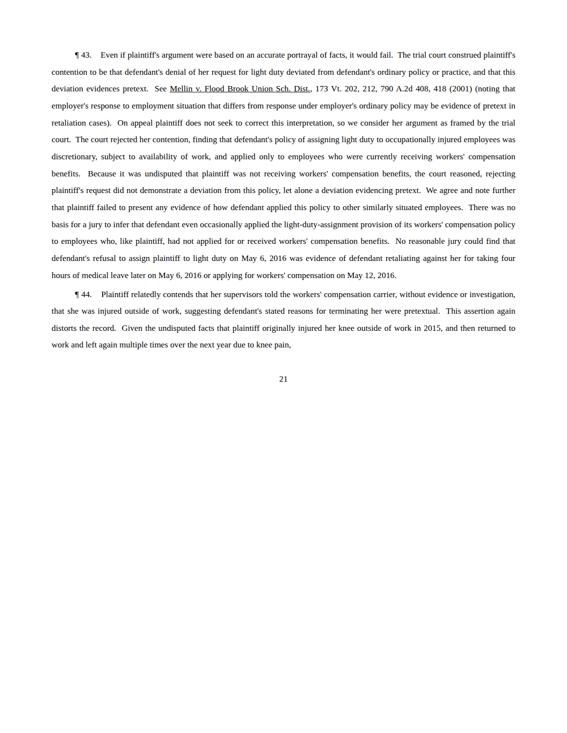¶ 43. Even if plaintiff's argument were based on an accurate portrayal of facts, it would fail. The trial court construed plaintiff's contention to be that defendant's denial of her request for light duty deviated from defendant's ordinary policy or practice, and that this deviation evidences pretext. See Mellin v. Flood Brook Union Sch. Dist., 173 Vt. 202, 212, 790 A.2d 408, 418 (2001) (noting that employer's response to employment situation that differs from response under employer's ordinary policy may be evidence of pretext in retaliation cases). On appeal plaintiff does not seek to correct this interpretation, so we consider her argument as framed by the trial court. The court rejected her contention, finding that defendant's policy of assigning light duty to occupationally injured employees was discretionary, subject to availability of work, and applied only to employees who were currently receiving workers' compensation benefits. Because it was undisputed that plaintiff was not receiving workers' compensation benefits, the court reasoned, rejecting plaintiff's request did not demonstrate a deviation from this policy, let alone a deviation evidencing pretext. We agree and note further that plaintiff failed to present any evidence of how defendant applied this policy to other similarly situated employees. There was no basis for a jury to infer that defendant even occasionally applied the light-duty-assignment provision of its workers' compensation policy to employees who, like plaintiff, had not applied for or received workers' compensation benefits. No reasonable jury could find that defendant's refusal to assign plaintiff to light duty on May 6, 2016 was evidence of defendant retaliating against her for taking four hours of medical leave later on May 6, 2016 or applying for workers' compensation on May 12, 2016.
¶ 44. Plaintiff relatedly contends that her supervisors told the workers' compensation carrier, without evidence or investigation, that she was injured outside of work, suggesting defendant's stated reasons for terminating her were pretextual. This assertion again distorts the record. Given the undisputed facts that plaintiff originally injured her knee outside of work in 2015, and then returned to work and left again multiple times over the next year due to knee pain,
21